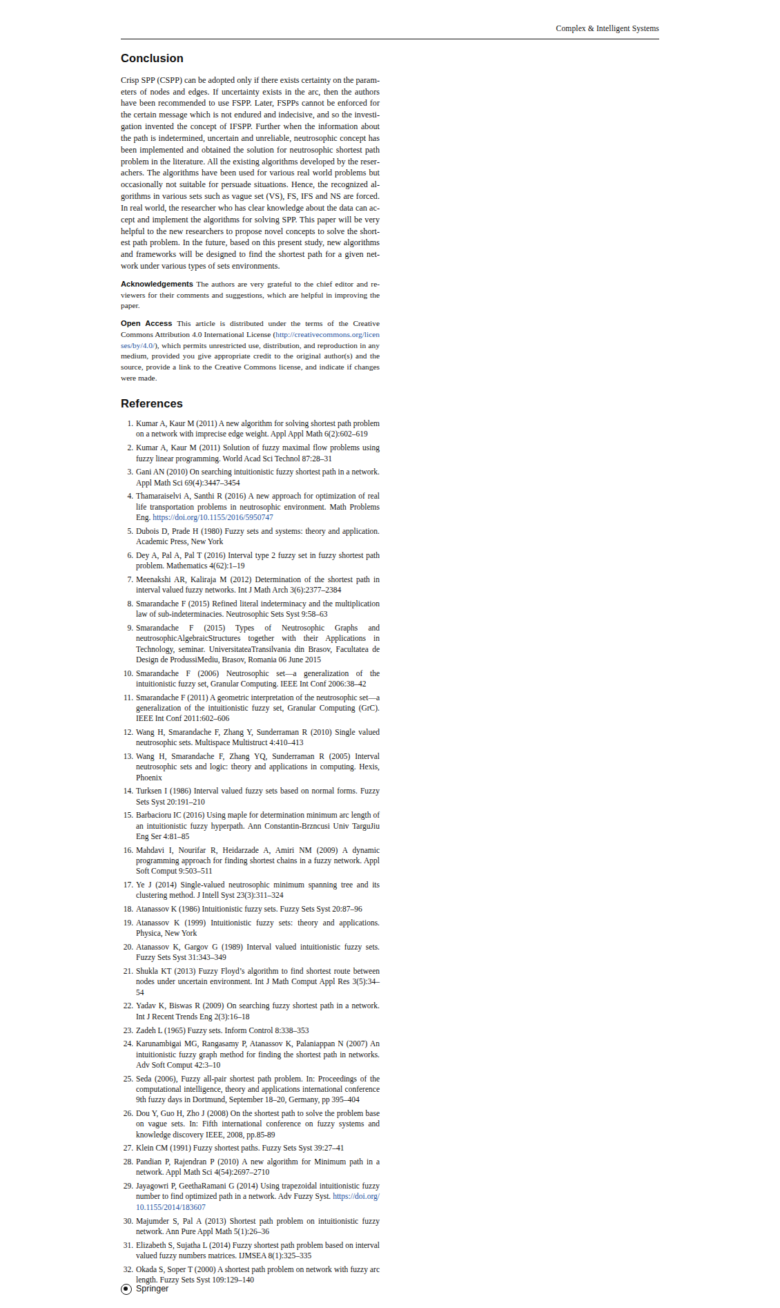Complex & Intelligent Systems
Conclusion
Crisp SPP (CSPP) can be adopted only if there exists certainty on the parameters of nodes and edges. If uncertainty exists in the arc, then the authors have been recommended to use FSPP. Later, FSPPs cannot be enforced for the certain message which is not endured and indecisive, and so the investigation invented the concept of IFSPP. Further when the information about the path is indetermined, uncertain and unreliable, neutrosophic concept has been implemented and obtained the solution for neutrosophic shortest path problem in the literature. All the existing algorithms developed by the reserachers. The algorithms have been used for various real world problems but occasionally not suitable for persuade situations. Hence, the recognized algorithms in various sets such as vague set (VS), FS, IFS and NS are forced. In real world, the researcher who has clear knowledge about the data can accept and implement the algorithms for solving SPP. This paper will be very helpful to the new researchers to propose novel concepts to solve the shortest path problem. In the future, based on this present study, new algorithms and frameworks will be designed to find the shortest path for a given network under various types of sets environments.
Acknowledgements The authors are very grateful to the chief editor and reviewers for their comments and suggestions, which are helpful in improving the paper.
Open Access This article is distributed under the terms of the Creative Commons Attribution 4.0 International License (http://creativecommons.org/licenses/by/4.0/), which permits unrestricted use, distribution, and reproduction in any medium, provided you give appropriate credit to the original author(s) and the source, provide a link to the Creative Commons license, and indicate if changes were made.
References
Kumar A, Kaur M (2011) A new algorithm for solving shortest path problem on a network with imprecise edge weight. Appl Appl Math 6(2):602–619
Kumar A, Kaur M (2011) Solution of fuzzy maximal flow problems using fuzzy linear programming. World Acad Sci Technol 87:28–31
Gani AN (2010) On searching intuitionistic fuzzy shortest path in a network. Appl Math Sci 69(4):3447–3454
Thamaraiselvi A, Santhi R (2016) A new approach for optimization of real life transportation problems in neutrosophic environment. Math Problems Eng. https://doi.org/10.1155/2016/5950747
Dubois D, Prade H (1980) Fuzzy sets and systems: theory and application. Academic Press, New York
Dey A, Pal A, Pal T (2016) Interval type 2 fuzzy set in fuzzy shortest path problem. Mathematics 4(62):1–19
Meenakshi AR, Kaliraja M (2012) Determination of the shortest path in interval valued fuzzy networks. Int J Math Arch 3(6):2377–2384
Smarandache F (2015) Refined literal indeterminacy and the multiplication law of sub-indeterminacies. Neutrosophic Sets Syst 9:58–63
Smarandache F (2015) Types of Neutrosophic Graphs and neutrosophicAlgebraicStructures together with their Applications in Technology, seminar. UniversitateaTransilvania din Brasov, Facultatea de Design de ProdussiMediu, Brasov, Romania 06 June 2015
Smarandache F (2006) Neutrosophic set—a generalization of the intuitionistic fuzzy set, Granular Computing. IEEE Int Conf 2006:38–42
Smarandache F (2011) A geometric interpretation of the neutrosophic set—a generalization of the intuitionistic fuzzy set, Granular Computing (GrC). IEEE Int Conf 2011:602–606
Wang H, Smarandache F, Zhang Y, Sunderraman R (2010) Single valued neutrosophic sets. Multispace Multistruct 4:410–413
Wang H, Smarandache F, Zhang YQ, Sunderraman R (2005) Interval neutrosophic sets and logic: theory and applications in computing. Hexis, Phoenix
Turksen I (1986) Interval valued fuzzy sets based on normal forms. Fuzzy Sets Syst 20:191–210
Barbacioru IC (2016) Using maple for determination minimum arc length of an intuitionistic fuzzy hyperpath. Ann Constantin-Brzncusi Univ TarguJiu Eng Ser 4:81–85
Mahdavi I, Nourifar R, Heidarzade A, Amiri NM (2009) A dynamic programming approach for finding shortest chains in a fuzzy network. Appl Soft Comput 9:503–511
Ye J (2014) Single-valued neutrosophic minimum spanning tree and its clustering method. J Intell Syst 23(3):311–324
Atanassov K (1986) Intuitionistic fuzzy sets. Fuzzy Sets Syst 20:87–96
Atanassov K (1999) Intuitionistic fuzzy sets: theory and applications. Physica, New York
Atanassov K, Gargov G (1989) Interval valued intuitionistic fuzzy sets. Fuzzy Sets Syst 31:343–349
Shukla KT (2013) Fuzzy Floyd’s algorithm to find shortest route between nodes under uncertain environment. Int J Math Comput Appl Res 3(5):34–54
Yadav K, Biswas R (2009) On searching fuzzy shortest path in a network. Int J Recent Trends Eng 2(3):16–18
Zadeh L (1965) Fuzzy sets. Inform Control 8:338–353
Karunambigai MG, Rangasamy P, Atanassov K, Palaniappan N (2007) An intuitionistic fuzzy graph method for finding the shortest path in networks. Adv Soft Comput 42:3–10
Seda (2006), Fuzzy all-pair shortest path problem. In: Proceedings of the computational intelligence, theory and applications international conference 9th fuzzy days in Dortmund, September 18–20, Germany, pp 395–404
Dou Y, Guo H, Zho J (2008) On the shortest path to solve the problem base on vague sets. In: Fifth international conference on fuzzy systems and knowledge discovery IEEE, 2008, pp.85-89
Klein CM (1991) Fuzzy shortest paths. Fuzzy Sets Syst 39:27–41
Pandian P, Rajendran P (2010) A new algorithm for Minimum path in a network. Appl Math Sci 4(54):2697–2710
Jayagowri P, GeethaRamani G (2014) Using trapezoidal intuitionistic fuzzy number to find optimized path in a network. Adv Fuzzy Syst. https://doi.org/10.1155/2014/183607
Majumder S, Pal A (2013) Shortest path problem on intuitionistic fuzzy network. Ann Pure Appl Math 5(1):26–36
Elizabeth S, Sujatha L (2014) Fuzzy shortest path problem based on interval valued fuzzy numbers matrices. IJMSEA 8(1):325–335
Okada S, Soper T (2000) A shortest path problem on network with fuzzy arc length. Fuzzy Sets Syst 109:129–140
Springer